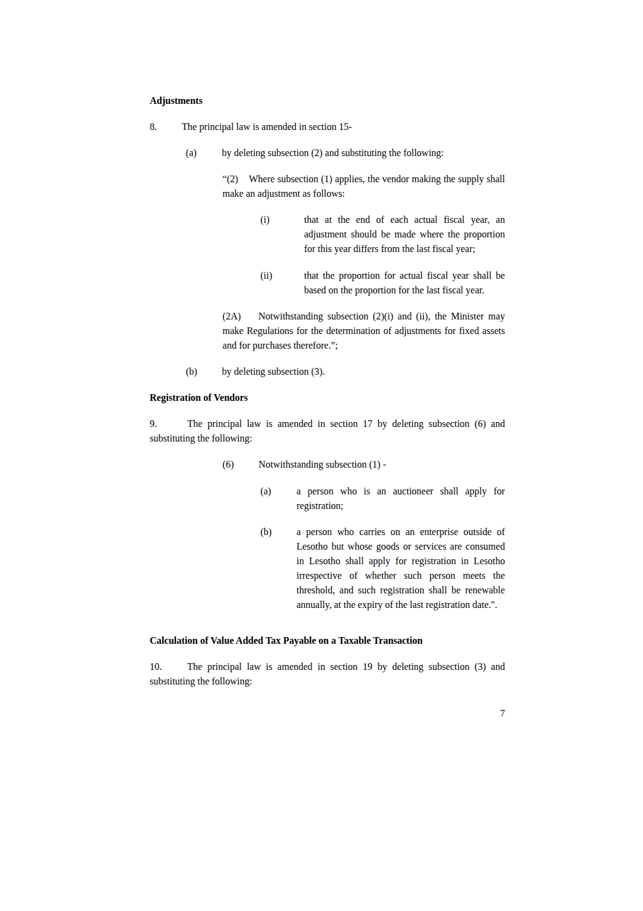Adjustments
8.
The principal law is amended in section 15-
(a)
by deleting subsection (2) and substituting the following:
“(2) Where subsection (1) applies, the vendor making the supply shall make an adjustment as follows:
(i)
that at the end of each actual fiscal year, an adjustment should be made where the proportion for this year differs from the last fiscal year;
(ii)
that the proportion for actual fiscal year shall be based on the proportion for the last fiscal year.
(2A) Notwithstanding subsection (2)(i) and (ii), the Minister may make Regulations for the determination of adjustments for fixed assets and for purchases therefore.”;
(b)
by deleting subsection (3).
Registration of Vendors
9. The principal law is amended in section 17 by deleting subsection (6) and substituting the following:
(6)
Notwithstanding subsection (1) -
(a)
a person who is an auctioneer shall apply for registration;
(b)
a person who carries on an enterprise outside of Lesotho but whose goods or services are consumed in Lesotho shall apply for registration in Lesotho irrespective of whether such person meets the threshold, and such registration shall be renewable annually, at the expiry of the last registration date.".
Calculation of Value Added Tax Payable on a Taxable Transaction
10. The principal law is amended in section 19 by deleting subsection (3) and substituting the following:
7